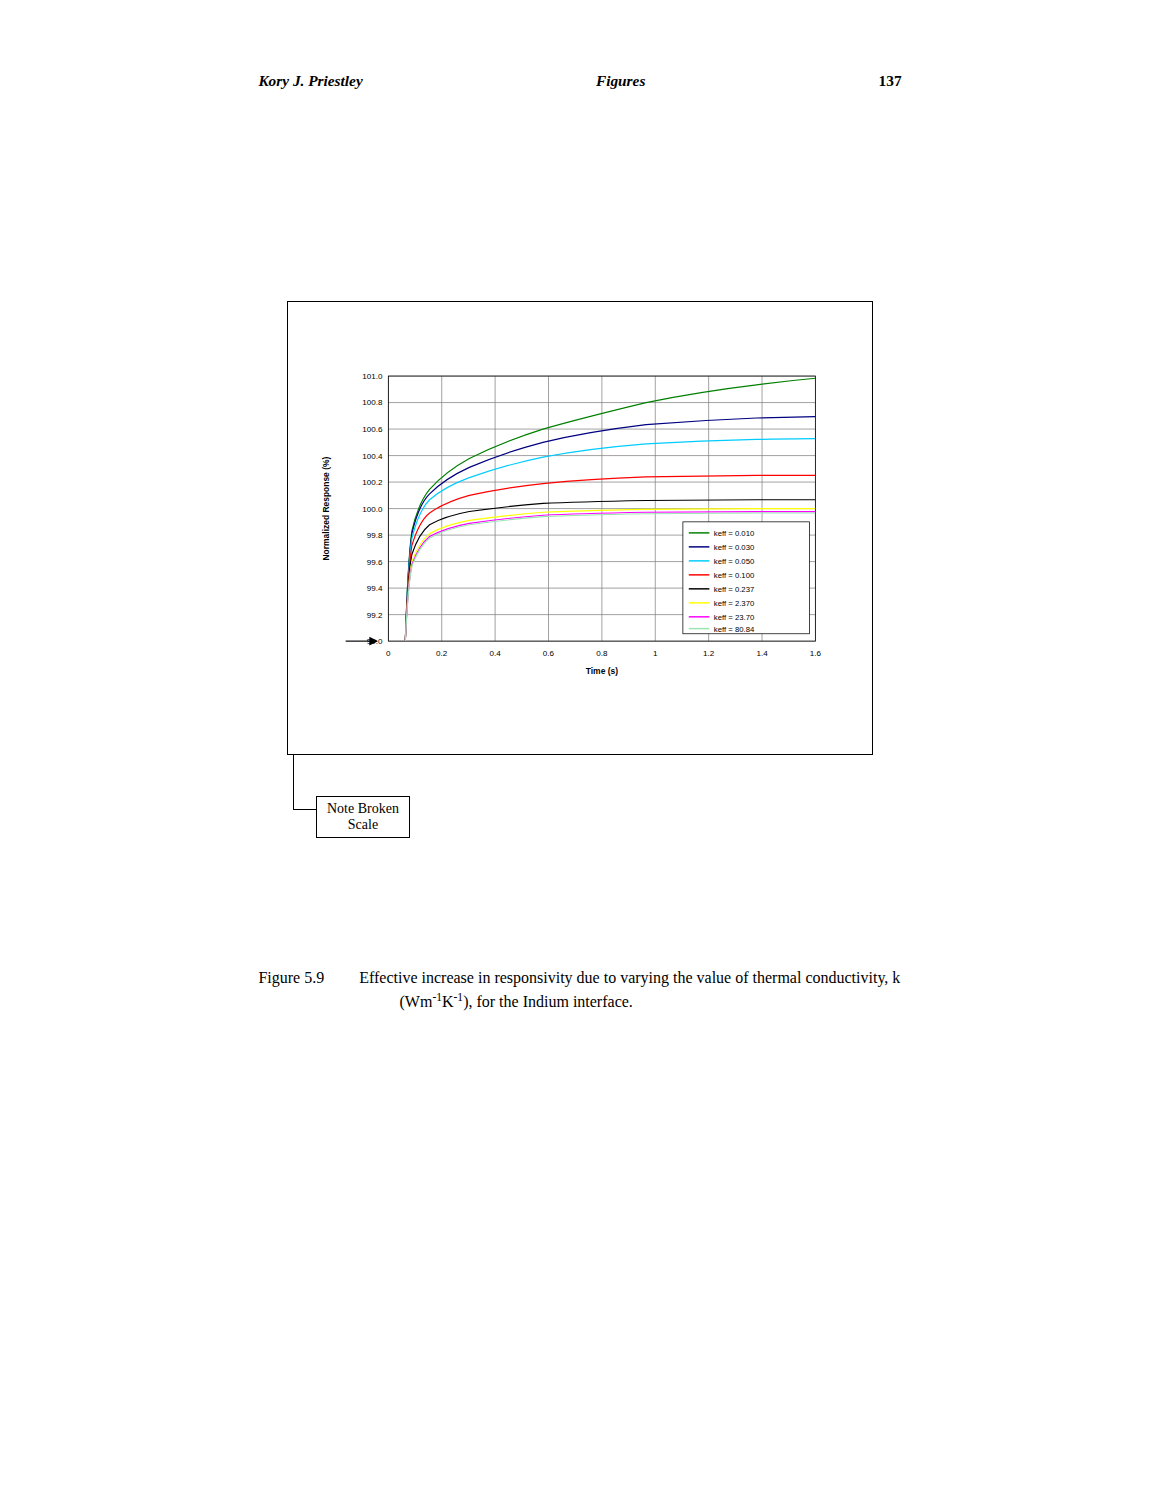Kory J. Priestley Figures 137
101.0 100.8 100.6 100.4 100.2 100.0 99.8 99.6 99.4 99.2 99.0 0 0.2 0.4 0.6 0.8 1 1.2 1.4 1.6 Time (s) Normalized Response (%) keff = 0.010 keff = 0.030 keff = 0.050 keff = 0.100 keff = 0.237 keff = 2.370 keff = 23.70 keff = 80.84
Note Broken
Scale
Figure 5.9 Effective increase in responsivity due to varying the value of thermal conductivity, k (Wm-1K-1), for the Indium interface.